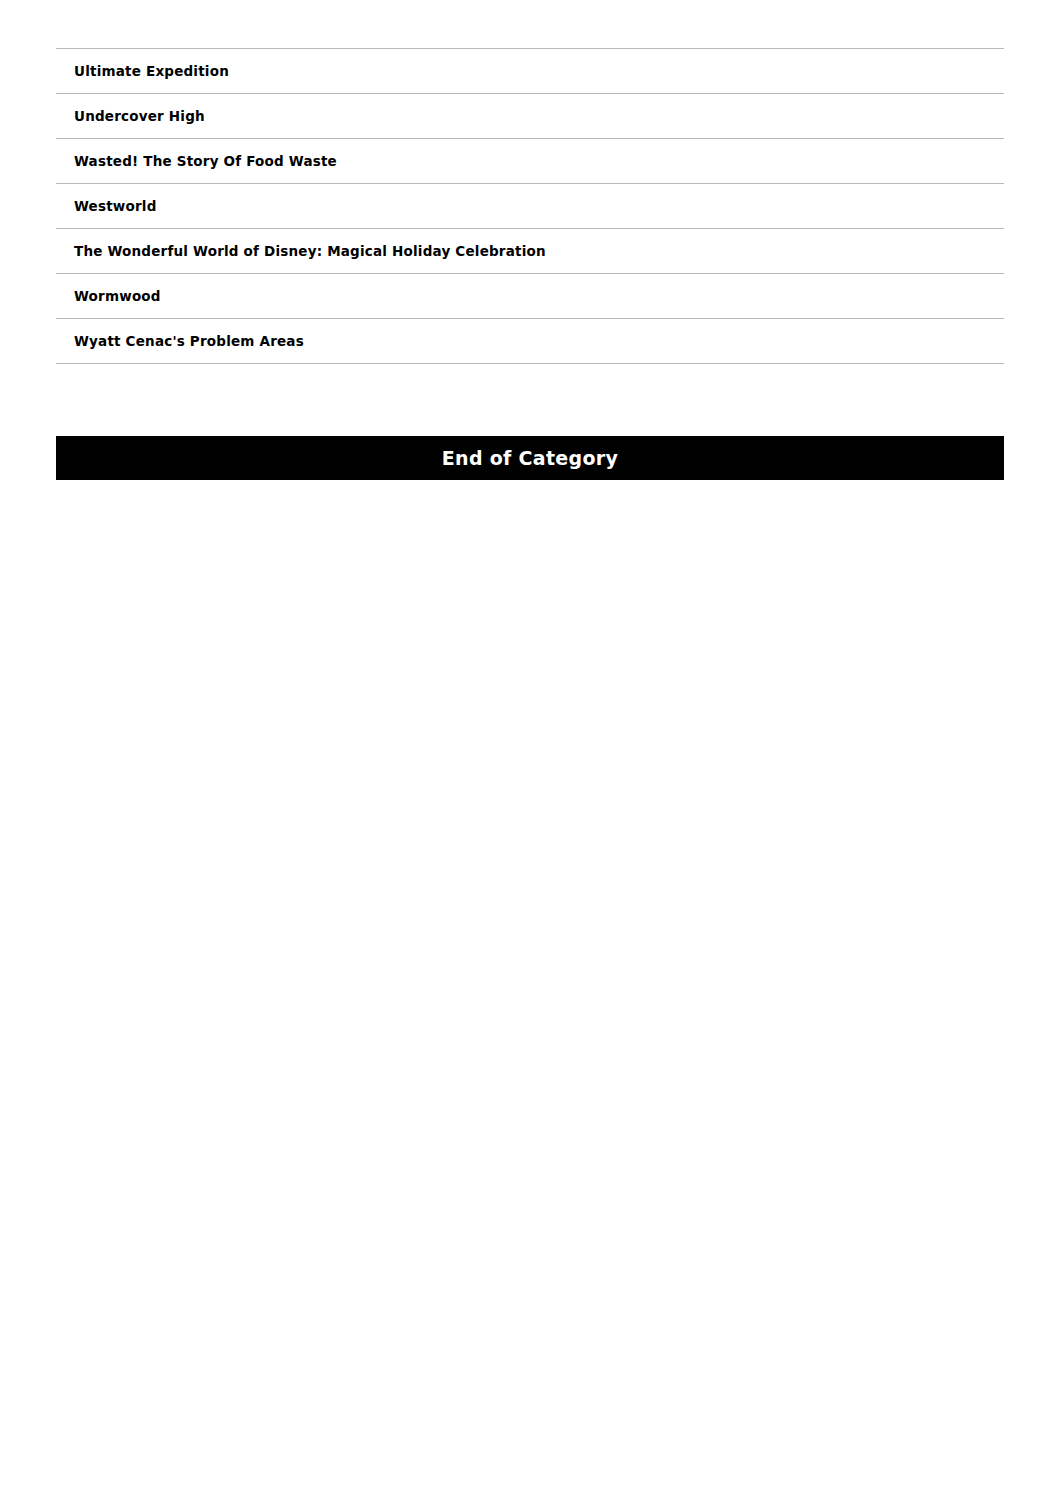Ultimate Expedition
Undercover High
Wasted! The Story Of Food Waste
Westworld
The Wonderful World of Disney: Magical Holiday Celebration
Wormwood
Wyatt Cenac's Problem Areas
End of Category